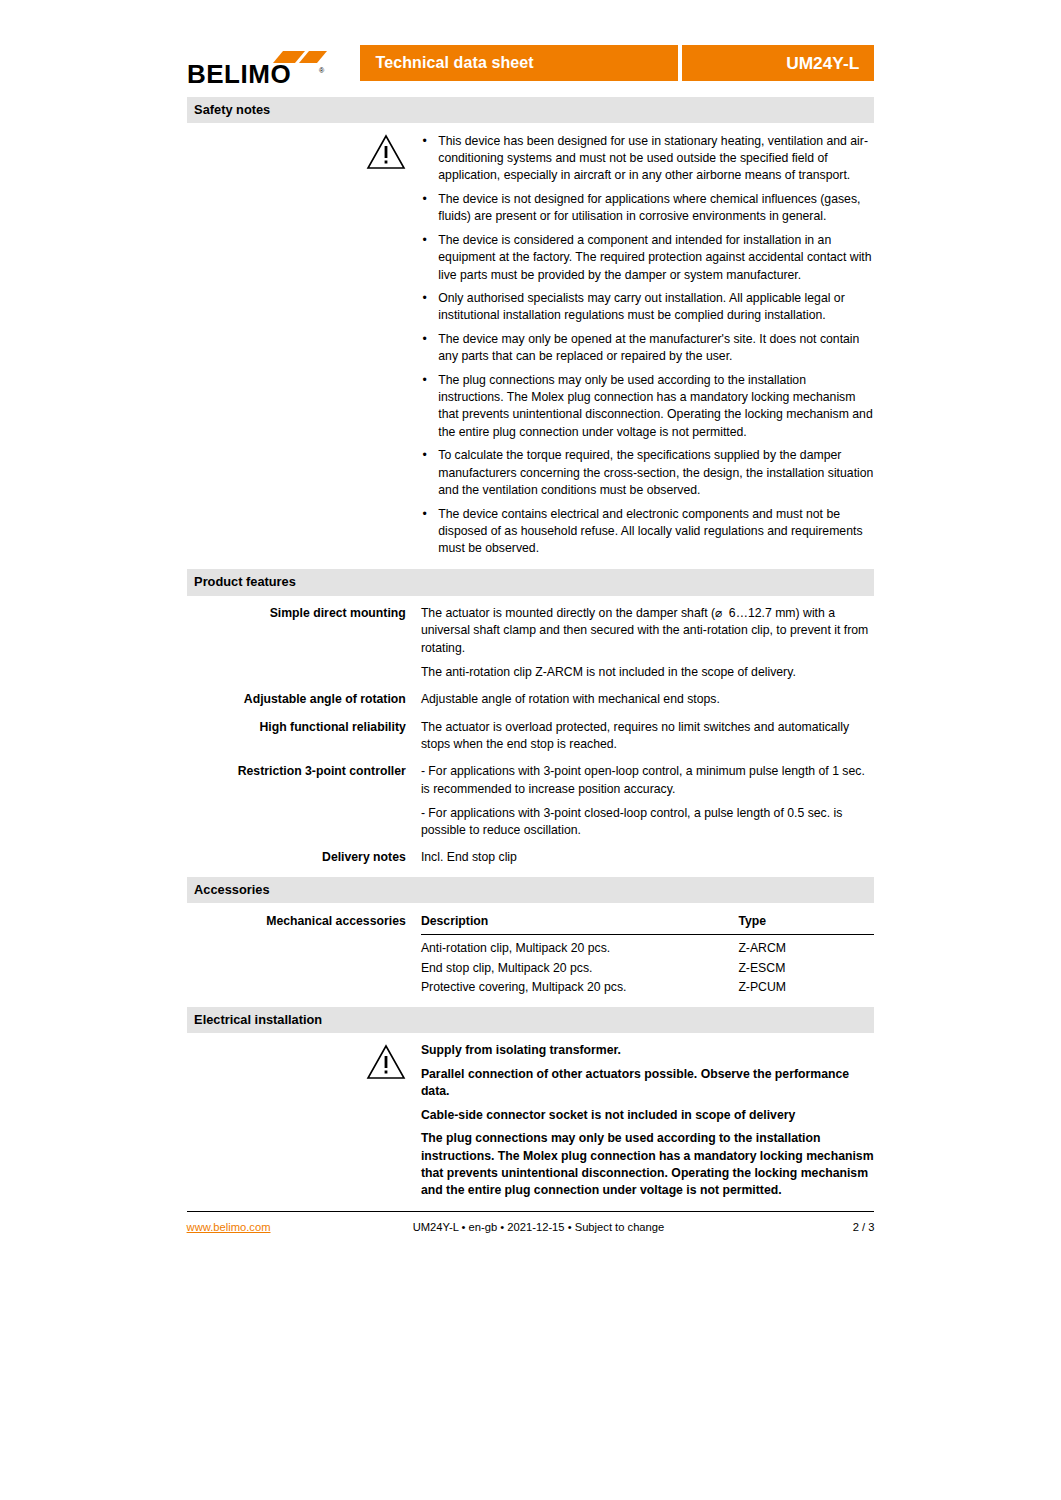BELIMO ®
Technical data sheet
UM24Y-L
Safety notes
This device has been designed for use in stationary heating, ventilation and air-conditioning systems and must not be used outside the specified field of application, especially in aircraft or in any other airborne means of transport.
The device is not designed for applications where chemical influences (gases, fluids) are present or for utilisation in corrosive environments in general.
The device is considered a component and intended for installation in an equipment at the factory. The required protection against accidental contact with live parts must be provided by the damper or system manufacturer.
Only authorised specialists may carry out installation. All applicable legal or institutional installation regulations must be complied during installation.
The device may only be opened at the manufacturer's site. It does not contain any parts that can be replaced or repaired by the user.
The plug connections may only be used according to the installation instructions. The Molex plug connection has a mandatory locking mechanism that prevents unintentional disconnection. Operating the locking mechanism and the entire plug connection under voltage is not permitted.
To calculate the torque required, the specifications supplied by the damper manufacturers concerning the cross-section, the design, the installation situation and the ventilation conditions must be observed.
The device contains electrical and electronic components and must not be disposed of as household refuse. All locally valid regulations and requirements must be observed.
Product features
Simple direct mounting
The actuator is mounted directly on the damper shaft (⌀ 6…12.7 mm) with a universal shaft clamp and then secured with the anti-rotation clip, to prevent it from rotating.
The anti-rotation clip Z-ARCM is not included in the scope of delivery.
Adjustable angle of rotation
Adjustable angle of rotation with mechanical end stops.
High functional reliability
The actuator is overload protected, requires no limit switches and automatically stops when the end stop is reached.
Restriction 3-point controller
- For applications with 3-point open-loop control, a minimum pulse length of 1 sec. is recommended to increase position accuracy.
- For applications with 3-point closed-loop control, a pulse length of 0.5 sec. is possible to reduce oscillation.
Delivery notes
Incl. End stop clip
Accessories
Mechanical accessories
| Description | Type |
| --- | --- |
| Anti-rotation clip, Multipack 20 pcs. | Z-ARCM |
| End stop clip, Multipack 20 pcs. | Z-ESCM |
| Protective covering, Multipack 20 pcs. | Z-PCUM |
Electrical installation
Supply from isolating transformer.
Parallel connection of other actuators possible. Observe the performance data.
Cable-side connector socket is not included in scope of delivery
The plug connections may only be used according to the installation instructions. The Molex plug connection has a mandatory locking mechanism that prevents unintentional disconnection. Operating the locking mechanism and the entire plug connection under voltage is not permitted.
www.belimo.com UM24Y-L • en-gb • 2021-12-15 • Subject to change 2 / 3